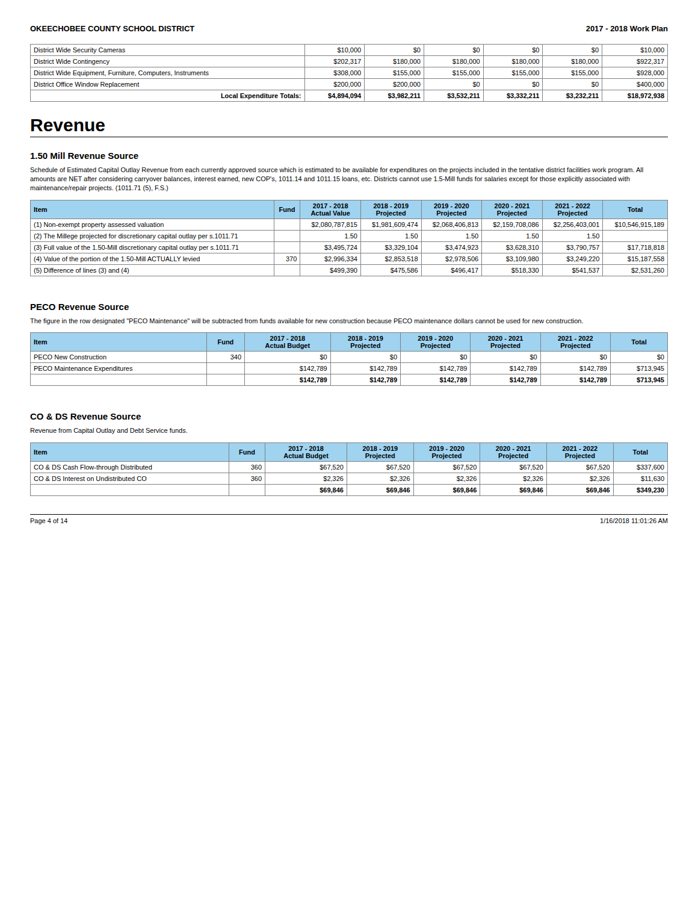OKEECHOBEE COUNTY SCHOOL DISTRICT 2017 - 2018 Work Plan
| District Wide Security Cameras | $10,000 | $0 | $0 | $0 | $0 | $10,000 |
| District Wide Contingency | $202,317 | $180,000 | $180,000 | $180,000 | $180,000 | $922,317 |
| District Wide Equipment, Furniture, Computers, Instruments | $308,000 | $155,000 | $155,000 | $155,000 | $155,000 | $928,000 |
| District Office Window Replacement | $200,000 | $200,000 | $0 | $0 | $0 | $400,000 |
| Local Expenditure Totals: | $4,894,094 | $3,982,211 | $3,532,211 | $3,332,211 | $3,232,211 | $18,972,938 |
Revenue
1.50 Mill Revenue Source
Schedule of Estimated Capital Outlay Revenue from each currently approved source which is estimated to be available for expenditures on the projects included in the tentative district facilities work program. All amounts are NET after considering carryover balances, interest earned, new COP's, 1011.14 and 1011.15 loans, etc. Districts cannot use 1.5-Mill funds for salaries except for those explicitly associated with maintenance/repair projects. (1011.71 (5), F.S.)
| Item | Fund | 2017 - 2018 Actual Value | 2018 - 2019 Projected | 2019 - 2020 Projected | 2020 - 2021 Projected | 2021 - 2022 Projected | Total |
| --- | --- | --- | --- | --- | --- | --- | --- |
| (1) Non-exempt property assessed valuation | | $2,080,787,815 | $1,981,609,474 | $2,068,406,813 | $2,159,708,086 | $2,256,403,001 | $10,546,915,189 |
| (2) The Millege projected for discretionary capital outlay per s.1011.71 | | 1.50 | 1.50 | 1.50 | 1.50 | 1.50 | |
| (3) Full value of the 1.50-Mill discretionary capital outlay per s.1011.71 | | $3,495,724 | $3,329,104 | $3,474,923 | $3,628,310 | $3,790,757 | $17,718,818 |
| (4) Value of the portion of the 1.50-Mill ACTUALLY levied | 370 | $2,996,334 | $2,853,518 | $2,978,506 | $3,109,980 | $3,249,220 | $15,187,558 |
| (5) Difference of lines (3) and (4) | | $499,390 | $475,586 | $496,417 | $518,330 | $541,537 | $2,531,260 |
PECO Revenue Source
The figure in the row designated "PECO Maintenance" will be subtracted from funds available for new construction because PECO maintenance dollars cannot be used for new construction.
| Item | Fund | 2017 - 2018 Actual Budget | 2018 - 2019 Projected | 2019 - 2020 Projected | 2020 - 2021 Projected | 2021 - 2022 Projected | Total |
| --- | --- | --- | --- | --- | --- | --- | --- |
| PECO New Construction | 340 | $0 | $0 | $0 | $0 | $0 | $0 |
| PECO Maintenance Expenditures | | $142,789 | $142,789 | $142,789 | $142,789 | $142,789 | $713,945 |
| | | $142,789 | $142,789 | $142,789 | $142,789 | $142,789 | $713,945 |
CO & DS Revenue Source
Revenue from Capital Outlay and Debt Service funds.
| Item | Fund | 2017 - 2018 Actual Budget | 2018 - 2019 Projected | 2019 - 2020 Projected | 2020 - 2021 Projected | 2021 - 2022 Projected | Total |
| --- | --- | --- | --- | --- | --- | --- | --- |
| CO & DS Cash Flow-through Distributed | 360 | $67,520 | $67,520 | $67,520 | $67,520 | $67,520 | $337,600 |
| CO & DS Interest on Undistributed CO | 360 | $2,326 | $2,326 | $2,326 | $2,326 | $2,326 | $11,630 |
| | | $69,846 | $69,846 | $69,846 | $69,846 | $69,846 | $349,230 |
Page 4 of 14 1/16/2018 11:01:26 AM